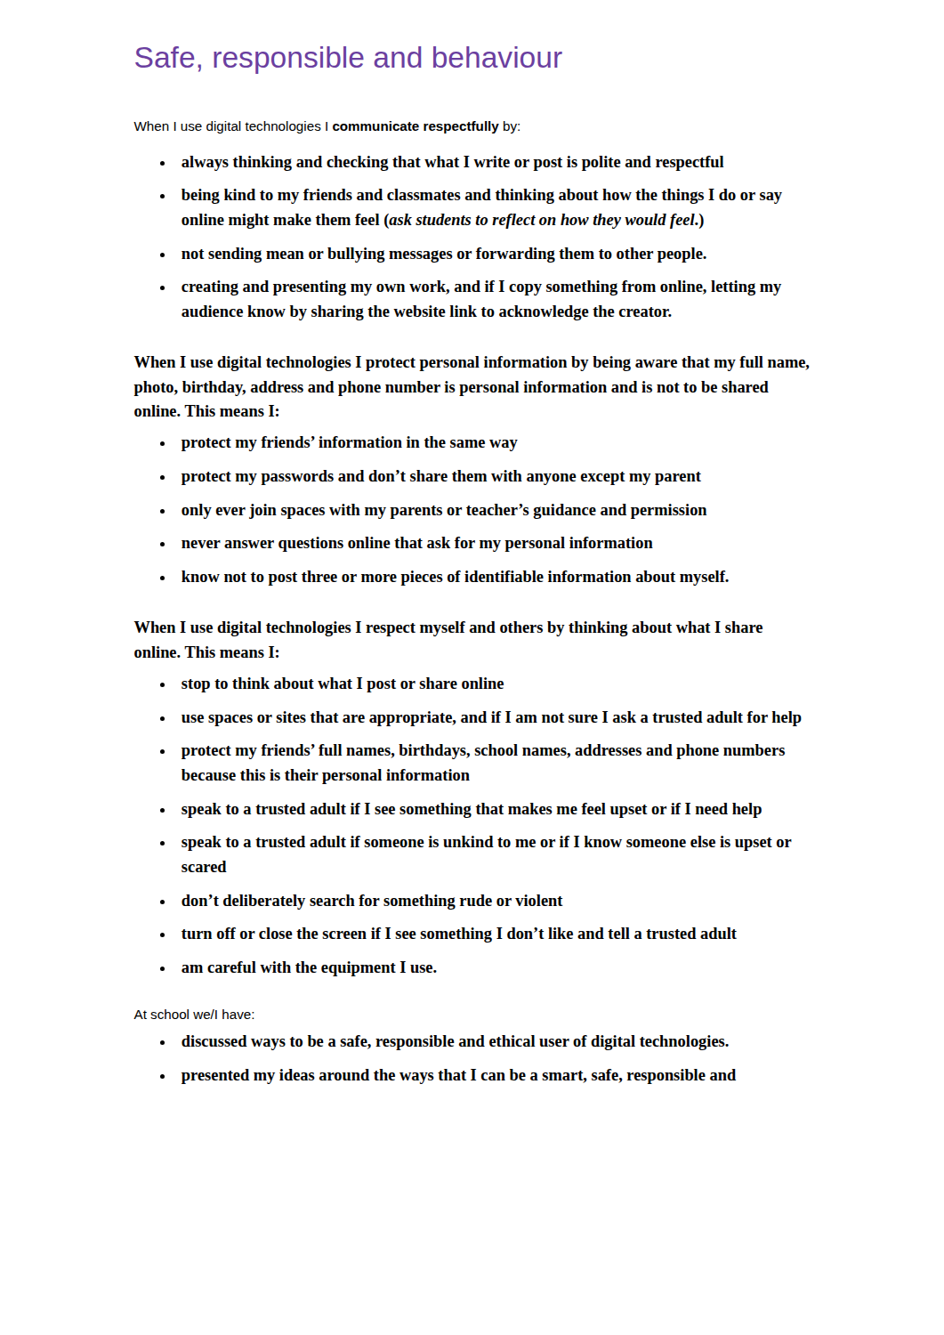Safe, responsible and behaviour
When I use digital technologies I communicate respectfully by:
always thinking and checking that what I write or post is polite and respectful
being kind to my friends and classmates and thinking about how the things I do or say online might make them feel (ask students to reflect on how they would feel.)
not sending mean or bullying messages or forwarding them to other people.
creating and presenting my own work, and if I copy something from online, letting my audience know by sharing the website link to acknowledge the creator.
When I use digital technologies I protect personal information by being aware that my full name, photo, birthday, address and phone number is personal information and is not to be shared online. This means I:
protect my friends’ information in the same way
protect my passwords and don’t share them with anyone except my parent
only ever join spaces with my parents or teacher’s guidance and permission
never answer questions online that ask for my personal information
know not to post three or more pieces of identifiable information about myself.
When I use digital technologies I respect myself and others by thinking about what I share online. This means I:
stop to think about what I post or share online
use spaces or sites that are appropriate, and if I am not sure I ask a trusted adult for help
protect my friends’ full names, birthdays, school names, addresses and phone numbers because this is their personal information
speak to a trusted adult if I see something that makes me feel upset or if I need help
speak to a trusted adult if someone is unkind to me or if I know someone else is upset or scared
don’t deliberately search for something rude or violent
turn off or close the screen if I see something I don’t like and tell a trusted adult
am careful with the equipment I use.
At school we/I have:
discussed ways to be a safe, responsible and ethical user of digital technologies.
presented my ideas around the ways that I can be a smart, safe, responsible and